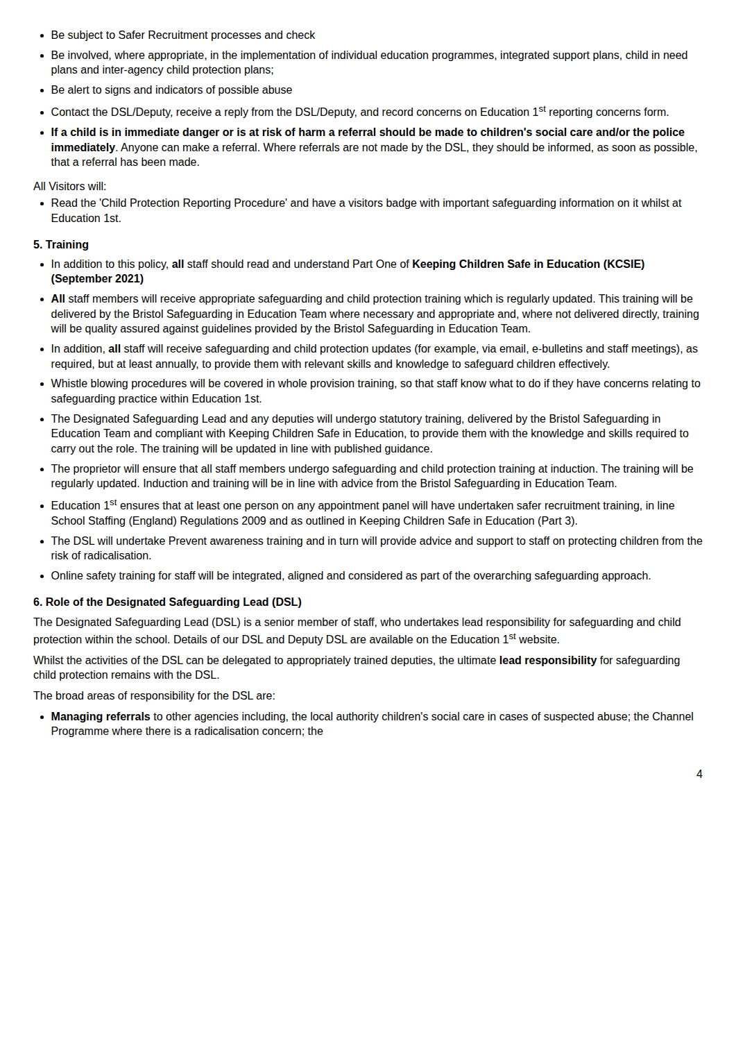Be subject to Safer Recruitment processes and check
Be involved, where appropriate, in the implementation of individual education programmes, integrated support plans, child in need plans and inter-agency child protection plans;
Be alert to signs and indicators of possible abuse
Contact the DSL/Deputy, receive a reply from the DSL/Deputy, and record concerns on Education 1st reporting concerns form.
If a child is in immediate danger or is at risk of harm a referral should be made to children's social care and/or the police immediately. Anyone can make a referral. Where referrals are not made by the DSL, they should be informed, as soon as possible, that a referral has been made.
All Visitors will:
Read the 'Child Protection Reporting Procedure' and have a visitors badge with important safeguarding information on it whilst at Education 1st.
5. Training
In addition to this policy, all staff should read and understand Part One of Keeping Children Safe in Education (KCSIE) (September 2021)
All staff members will receive appropriate safeguarding and child protection training which is regularly updated. This training will be delivered by the Bristol Safeguarding in Education Team where necessary and appropriate and, where not delivered directly, training will be quality assured against guidelines provided by the Bristol Safeguarding in Education Team.
In addition, all staff will receive safeguarding and child protection updates (for example, via email, e-bulletins and staff meetings), as required, but at least annually, to provide them with relevant skills and knowledge to safeguard children effectively.
Whistle blowing procedures will be covered in whole provision training, so that staff know what to do if they have concerns relating to safeguarding practice within Education 1st.
The Designated Safeguarding Lead and any deputies will undergo statutory training, delivered by the Bristol Safeguarding in Education Team and compliant with Keeping Children Safe in Education, to provide them with the knowledge and skills required to carry out the role. The training will be updated in line with published guidance.
The proprietor will ensure that all staff members undergo safeguarding and child protection training at induction. The training will be regularly updated. Induction and training will be in line with advice from the Bristol Safeguarding in Education Team.
Education 1st ensures that at least one person on any appointment panel will have undertaken safer recruitment training, in line School Staffing (England) Regulations 2009 and as outlined in Keeping Children Safe in Education (Part 3).
The DSL will undertake Prevent awareness training and in turn will provide advice and support to staff on protecting children from the risk of radicalisation.
Online safety training for staff will be integrated, aligned and considered as part of the overarching safeguarding approach.
6. Role of the Designated Safeguarding Lead (DSL)
The Designated Safeguarding Lead (DSL) is a senior member of staff, who undertakes lead responsibility for safeguarding and child protection within the school. Details of our DSL and Deputy DSL are available on the Education 1st website.
Whilst the activities of the DSL can be delegated to appropriately trained deputies, the ultimate lead responsibility for safeguarding child protection remains with the DSL.
The broad areas of responsibility for the DSL are:
Managing referrals to other agencies including, the local authority children's social care in cases of suspected abuse; the Channel Programme where there is a radicalisation concern; the
4